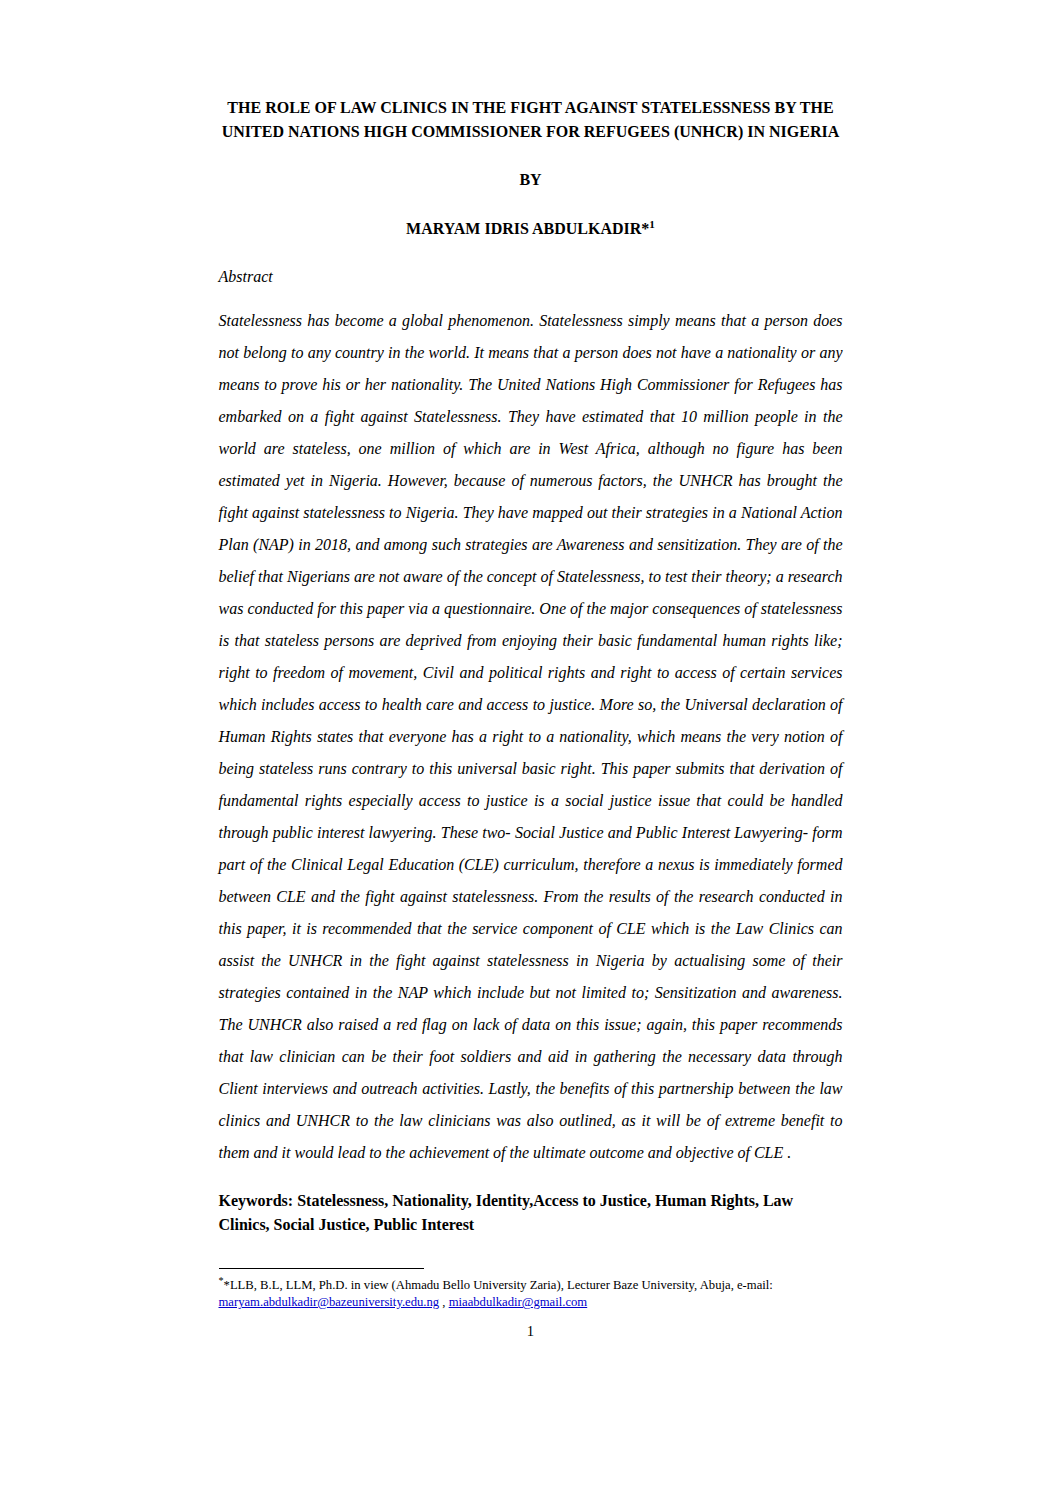The Role of Law Clinics in the Fight Against Statelessness by the United Nations High Commissioner for Refugees (UNHCR) in Nigeria
BY
MARYAM IDRIS ABDULKADIR*1
Abstract
Statelessness has become a global phenomenon. Statelessness simply means that a person does not belong to any country in the world. It means that a person does not have a nationality or any means to prove his or her nationality. The United Nations High Commissioner for Refugees has embarked on a fight against Statelessness. They have estimated that 10 million people in the world are stateless, one million of which are in West Africa, although no figure has been estimated yet in Nigeria. However, because of numerous factors, the UNHCR has brought the fight against statelessness to Nigeria. They have mapped out their strategies in a National Action Plan (NAP) in 2018, and among such strategies are Awareness and sensitization. They are of the belief that Nigerians are not aware of the concept of Statelessness, to test their theory; a research was conducted for this paper via a questionnaire. One of the major consequences of statelessness is that stateless persons are deprived from enjoying their basic fundamental human rights like; right to freedom of movement, Civil and political rights and right to access of certain services which includes access to health care and access to justice. More so, the Universal declaration of Human Rights states that everyone has a right to a nationality, which means the very notion of being stateless runs contrary to this universal basic right. This paper submits that derivation of fundamental rights especially access to justice is a social justice issue that could be handled through public interest lawyering. These two- Social Justice and Public Interest Lawyering- form part of the Clinical Legal Education (CLE) curriculum, therefore a nexus is immediately formed between CLE and the fight against statelessness. From the results of the research conducted in this paper, it is recommended that the service component of CLE which is the Law Clinics can assist the UNHCR in the fight against statelessness in Nigeria by actualising some of their strategies contained in the NAP which include but not limited to; Sensitization and awareness. The UNHCR also raised a red flag on lack of data on this issue; again, this paper recommends that law clinician can be their foot soldiers and aid in gathering the necessary data through Client interviews and outreach activities. Lastly, the benefits of this partnership between the law clinics and UNHCR to the law clinicians was also outlined, as it will be of extreme benefit to them and it would lead to the achievement of the ultimate outcome and objective of CLE .
Keywords: Statelessness, Nationality, Identity,Access to Justice, Human Rights, Law Clinics, Social Justice, Public Interest
**LLB, B.L, LLM, Ph.D. in view (Ahmadu Bello University Zaria), Lecturer Baze University, Abuja, e-mail: maryam.abdulkadir@bazeuniversity.edu.ng , miaabdulkadir@gmail.com
1